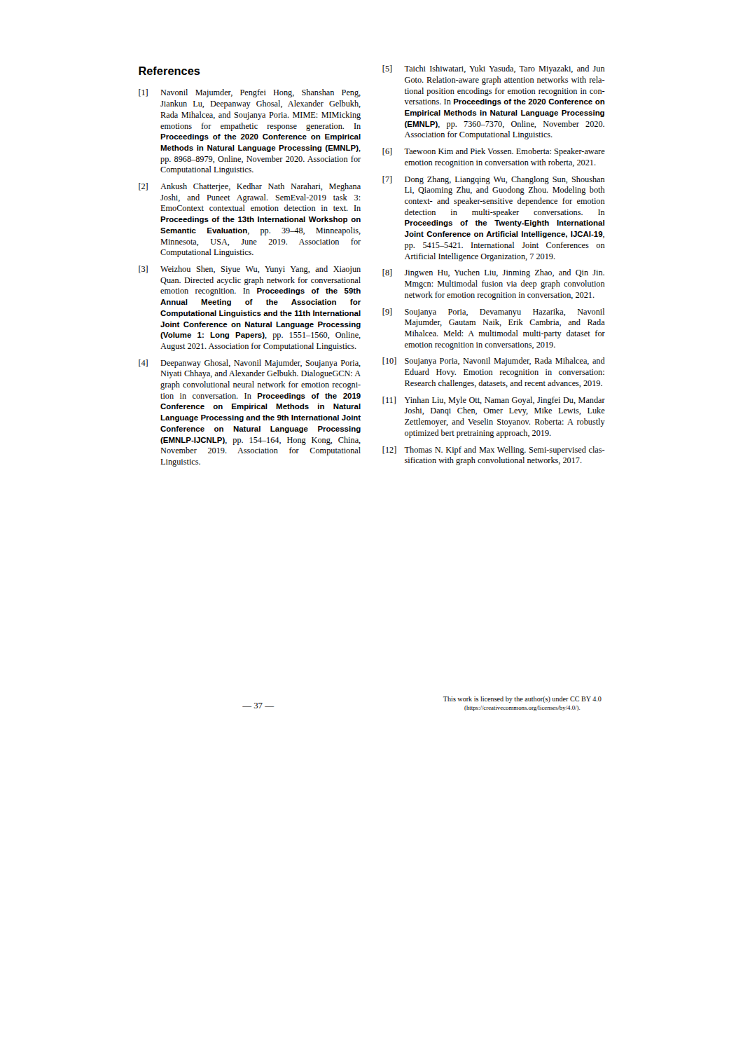References
[1] Navonil Majumder, Pengfei Hong, Shanshan Peng, Jiankun Lu, Deepanway Ghosal, Alexander Gelbukh, Rada Mihalcea, and Soujanya Poria. MIME: MIMicking emotions for empathetic response generation. In Proceedings of the 2020 Conference on Empirical Methods in Natural Language Processing (EMNLP), pp. 8968–8979, Online, November 2020. Association for Computational Linguistics.
[2] Ankush Chatterjee, Kedhar Nath Narahari, Meghana Joshi, and Puneet Agrawal. SemEval-2019 task 3: EmoContext contextual emotion detection in text. In Proceedings of the 13th International Workshop on Semantic Evaluation, pp. 39–48, Minneapolis, Minnesota, USA, June 2019. Association for Computational Linguistics.
[3] Weizhou Shen, Siyue Wu, Yunyi Yang, and Xiaojun Quan. Directed acyclic graph network for conversational emotion recognition. In Proceedings of the 59th Annual Meeting of the Association for Computational Linguistics and the 11th International Joint Conference on Natural Language Processing (Volume 1: Long Papers), pp. 1551–1560, Online, August 2021. Association for Computational Linguistics.
[4] Deepanway Ghosal, Navonil Majumder, Soujanya Poria, Niyati Chhaya, and Alexander Gelbukh. DialogueGCN: A graph convolutional neural network for emotion recognition in conversation. In Proceedings of the 2019 Conference on Empirical Methods in Natural Language Processing and the 9th International Joint Conference on Natural Language Processing (EMNLP-IJCNLP), pp. 154–164, Hong Kong, China, November 2019. Association for Computational Linguistics.
[5] Taichi Ishiwatari, Yuki Yasuda, Taro Miyazaki, and Jun Goto. Relation-aware graph attention networks with relational position encodings for emotion recognition in conversations. In Proceedings of the 2020 Conference on Empirical Methods in Natural Language Processing (EMNLP), pp. 7360–7370, Online, November 2020. Association for Computational Linguistics.
[6] Taewoon Kim and Piek Vossen. Emoberta: Speaker-aware emotion recognition in conversation with roberta, 2021.
[7] Dong Zhang, Liangqing Wu, Changlong Sun, Shoushan Li, Qiaoming Zhu, and Guodong Zhou. Modeling both context- and speaker-sensitive dependence for emotion detection in multi-speaker conversations. In Proceedings of the Twenty-Eighth International Joint Conference on Artificial Intelligence, IJCAI-19, pp. 5415–5421. International Joint Conferences on Artificial Intelligence Organization, 7 2019.
[8] Jingwen Hu, Yuchen Liu, Jinming Zhao, and Qin Jin. Mmgcn: Multimodal fusion via deep graph convolution network for emotion recognition in conversation, 2021.
[9] Soujanya Poria, Devamanyu Hazarika, Navonil Majumder, Gautam Naik, Erik Cambria, and Rada Mihalcea. Meld: A multimodal multi-party dataset for emotion recognition in conversations, 2019.
[10] Soujanya Poria, Navonil Majumder, Rada Mihalcea, and Eduard Hovy. Emotion recognition in conversation: Research challenges, datasets, and recent advances, 2019.
[11] Yinhan Liu, Myle Ott, Naman Goyal, Jingfei Du, Mandar Joshi, Danqi Chen, Omer Levy, Mike Lewis, Luke Zettlemoyer, and Veselin Stoyanov. Roberta: A robustly optimized bert pretraining approach, 2019.
[12] Thomas N. Kipf and Max Welling. Semi-supervised classification with graph convolutional networks, 2017.
— 37 —
This work is licensed by the author(s) under CC BY 4.0
(https://creativecommons.org/licenses/by/4.0/).